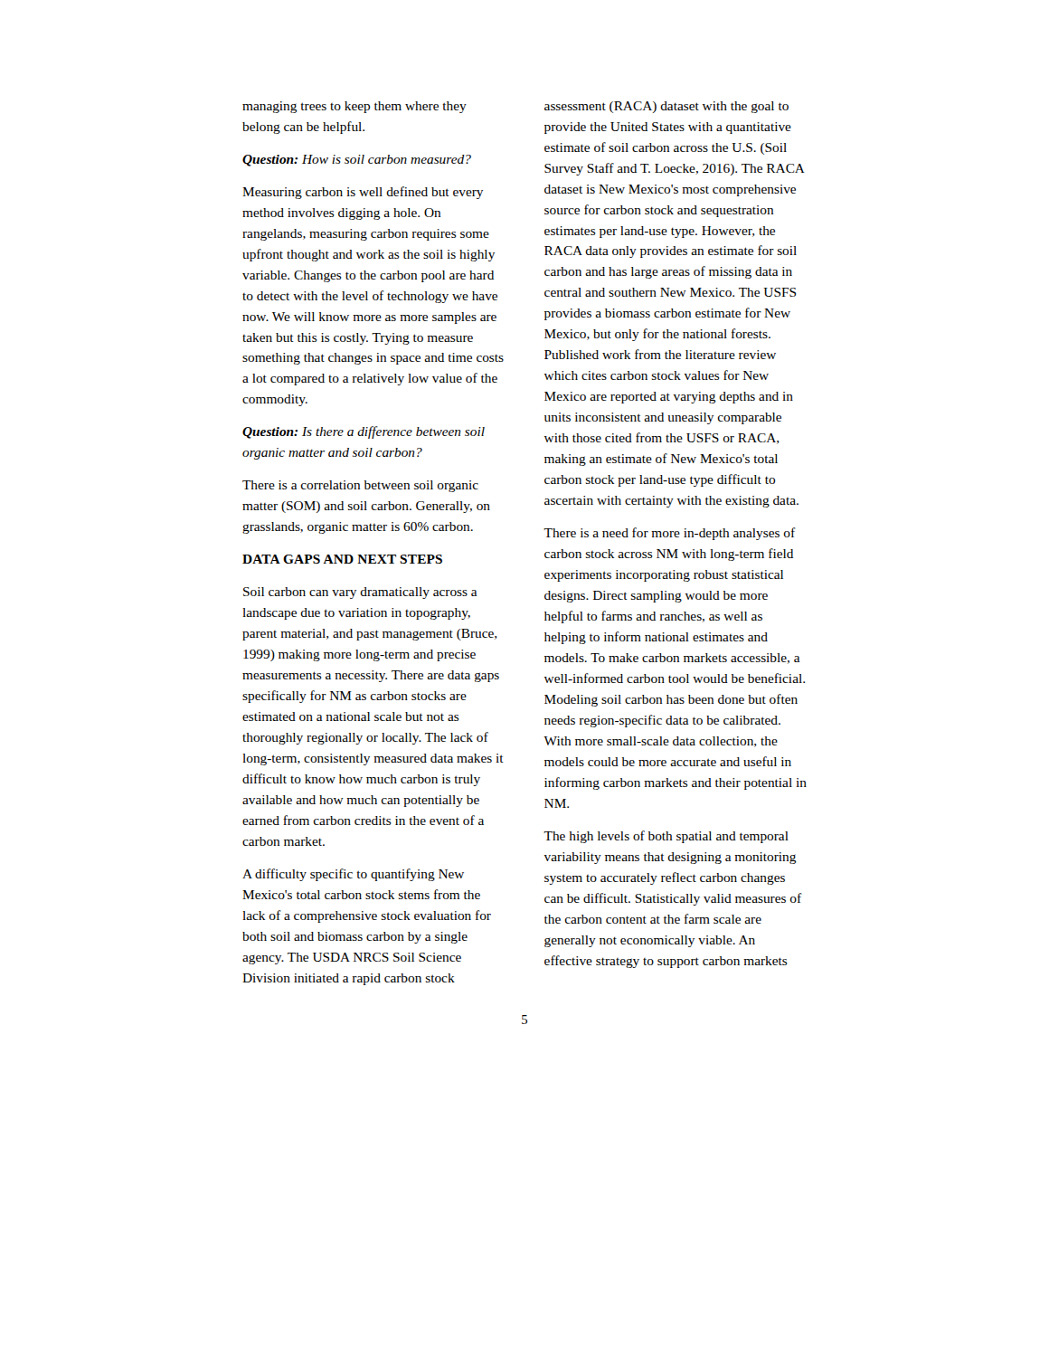managing trees to keep them where they belong can be helpful.
Question: How is soil carbon measured?
Measuring carbon is well defined but every method involves digging a hole. On rangelands, measuring carbon requires some upfront thought and work as the soil is highly variable. Changes to the carbon pool are hard to detect with the level of technology we have now. We will know more as more samples are taken but this is costly. Trying to measure something that changes in space and time costs a lot compared to a relatively low value of the commodity.
Question: Is there a difference between soil organic matter and soil carbon?
There is a correlation between soil organic matter (SOM) and soil carbon. Generally, on grasslands, organic matter is 60% carbon.
Data Gaps and Next Steps
Soil carbon can vary dramatically across a landscape due to variation in topography, parent material, and past management (Bruce, 1999) making more long-term and precise measurements a necessity. There are data gaps specifically for NM as carbon stocks are estimated on a national scale but not as thoroughly regionally or locally. The lack of long-term, consistently measured data makes it difficult to know how much carbon is truly available and how much can potentially be earned from carbon credits in the event of a carbon market.
A difficulty specific to quantifying New Mexico's total carbon stock stems from the lack of a comprehensive stock evaluation for both soil and biomass carbon by a single agency. The USDA NRCS Soil Science Division initiated a rapid carbon stock assessment (RACA) dataset with the goal to provide the United States with a quantitative estimate of soil carbon across the U.S. (Soil Survey Staff and T. Loecke, 2016). The RACA dataset is New Mexico's most comprehensive source for carbon stock and sequestration estimates per land-use type. However, the RACA data only provides an estimate for soil carbon and has large areas of missing data in central and southern New Mexico. The USFS provides a biomass carbon estimate for New Mexico, but only for the national forests. Published work from the literature review which cites carbon stock values for New Mexico are reported at varying depths and in units inconsistent and uneasily comparable with those cited from the USFS or RACA, making an estimate of New Mexico's total carbon stock per land-use type difficult to ascertain with certainty with the existing data.
There is a need for more in-depth analyses of carbon stock across NM with long-term field experiments incorporating robust statistical designs. Direct sampling would be more helpful to farms and ranches, as well as helping to inform national estimates and models. To make carbon markets accessible, a well-informed carbon tool would be beneficial. Modeling soil carbon has been done but often needs region-specific data to be calibrated. With more small-scale data collection, the models could be more accurate and useful in informing carbon markets and their potential in NM.
The high levels of both spatial and temporal variability means that designing a monitoring system to accurately reflect carbon changes can be difficult. Statistically valid measures of the carbon content at the farm scale are generally not economically viable. An effective strategy to support carbon markets
5